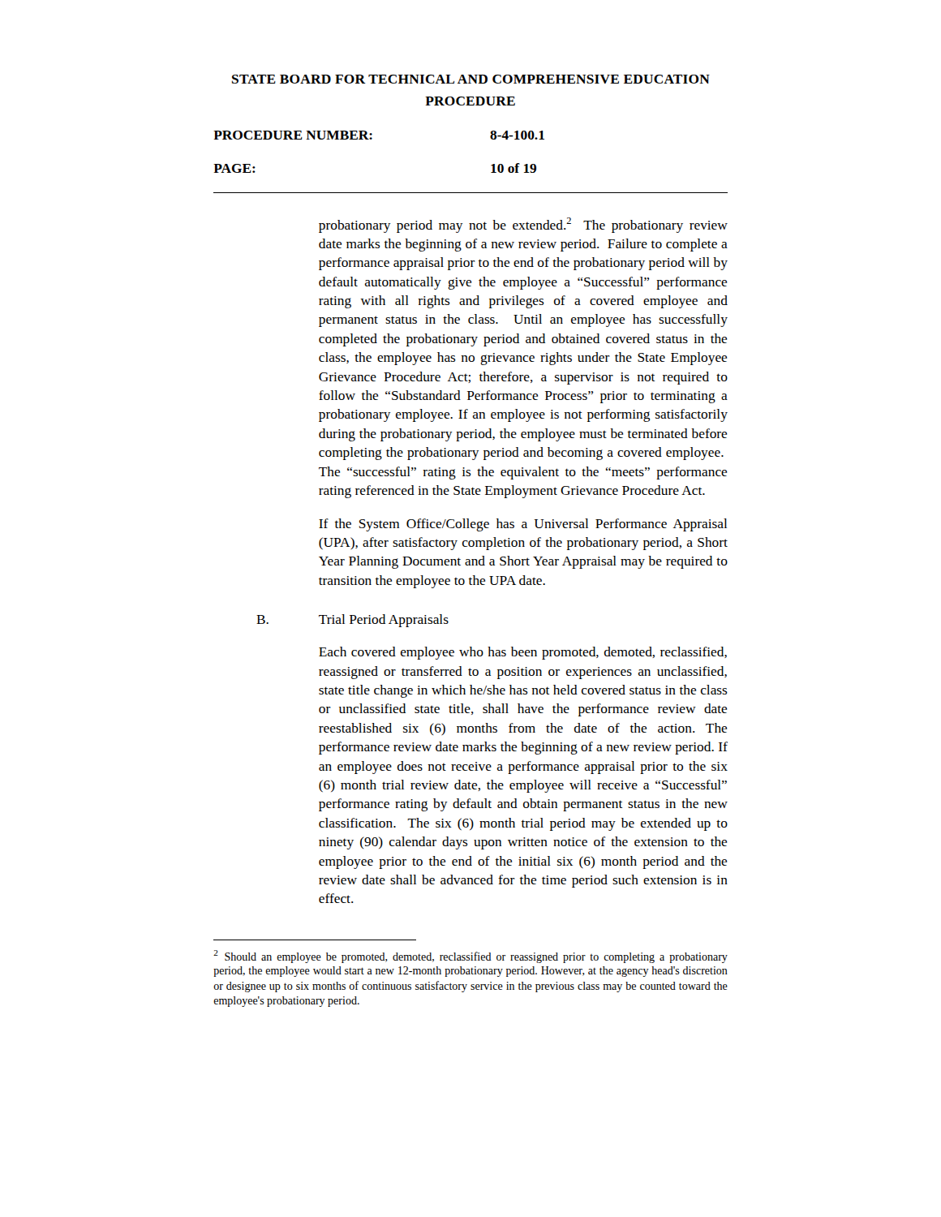STATE BOARD FOR TECHNICAL AND COMPREHENSIVE EDUCATION
PROCEDURE
PROCEDURE NUMBER:
8-4-100.1
PAGE:
10 of 19
probationary period may not be extended.2 The probationary review date marks the beginning of a new review period. Failure to complete a performance appraisal prior to the end of the probationary period will by default automatically give the employee a “Successful” performance rating with all rights and privileges of a covered employee and permanent status in the class. Until an employee has successfully completed the probationary period and obtained covered status in the class, the employee has no grievance rights under the State Employee Grievance Procedure Act; therefore, a supervisor is not required to follow the “Substandard Performance Process” prior to terminating a probationary employee. If an employee is not performing satisfactorily during the probationary period, the employee must be terminated before completing the probationary period and becoming a covered employee. The “successful” rating is the equivalent to the “meets” performance rating referenced in the State Employment Grievance Procedure Act.
If the System Office/College has a Universal Performance Appraisal (UPA), after satisfactory completion of the probationary period, a Short Year Planning Document and a Short Year Appraisal may be required to transition the employee to the UPA date.
B.
Trial Period Appraisals
Each covered employee who has been promoted, demoted, reclassified, reassigned or transferred to a position or experiences an unclassified, state title change in which he/she has not held covered status in the class or unclassified state title, shall have the performance review date reestablished six (6) months from the date of the action. The performance review date marks the beginning of a new review period. If an employee does not receive a performance appraisal prior to the six (6) month trial review date, the employee will receive a “Successful” performance rating by default and obtain permanent status in the new classification. The six (6) month trial period may be extended up to ninety (90) calendar days upon written notice of the extension to the employee prior to the end of the initial six (6) month period and the review date shall be advanced for the time period such extension is in effect.
2 Should an employee be promoted, demoted, reclassified or reassigned prior to completing a probationary period, the employee would start a new 12-month probationary period. However, at the agency head's discretion or designee up to six months of continuous satisfactory service in the previous class may be counted toward the employee's probationary period.